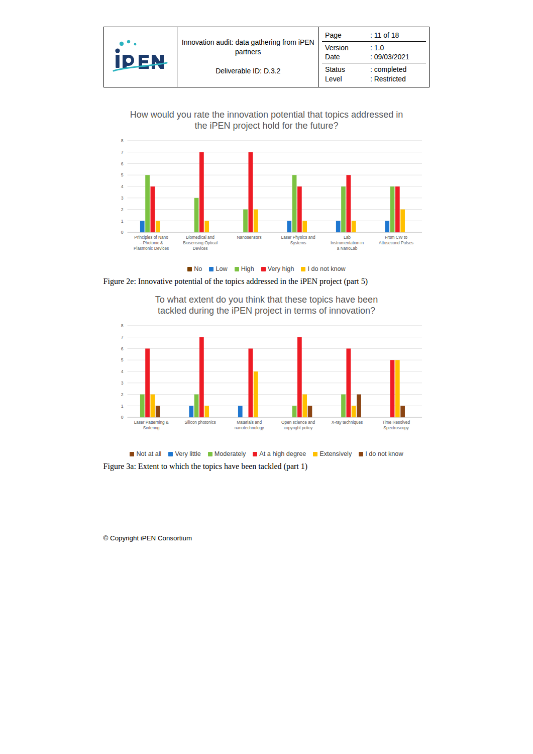| | Innovation audit: data gathering from iPEN partners Deliverable ID: D.3.2 | Page : 11 of 18 Version Date : 1.0 : 09/03/2021 Status Level : completed : Restricted |
How would you rate the innovation potential that topics addressed in
the iPEN project hold for the future?
0 1 2 3 4 5 6 7 8 Principles of Nano – Photonic & Plasmonic Devices Biomedical and Biosensing Optical Devices Nanosensors Laser Physics and Systems Lab Instrumentation in a NanoLab From CW to Attosecond Pulses
No Low High Very high I do not know
Figure 2e: Innovative potential of the topics addressed in the iPEN project (part 5)
To what extent do you think that these topics have been
tackled during the iPEN project in terms of innovation?
0 1 2 3 4 5 6 7 8 Laser Patterning & Sintering Silicon photonics Materials and nanotechnology Open science and copyright policy X-ray techniques Time Resolved Spectroscopy
Not at all Very little Moderately At a high degree Extensively I do not know
Figure 3a: Extent to which the topics have been tackled (part 1)
© Copyright iPEN Consortium